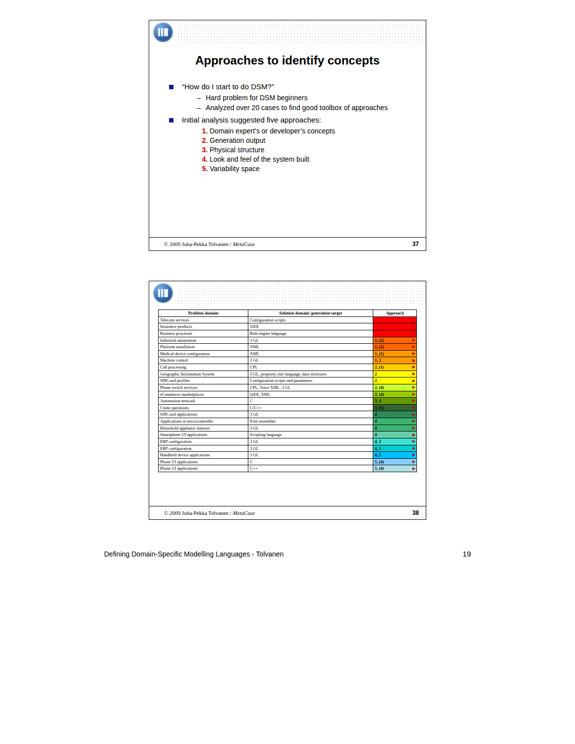Approaches to identify concepts
“How do I start to do DSM?”
Hard problem for DSM beginners
Analyzed over 20 cases to find good toolbox of approaches
Initial analysis suggested five approaches:
Domain expert’s or developer’s concepts
Generation output
Physical structure
Look and feel of the system built
Variability space
© 2009 Juha-Pekka Tolvanen / MetaCase 37
| Problem domain | Solution domain/ generation target | Approach |
| --- | --- | --- |
| Telecom services | Configuration scripts | 1 |
| Insurance products | J2EE | 1 |
| Business processes | Rule engine language | 1 |
| Industrial automation | 3 GL | 1, (2) |
| Platform installation | XML | 1, (2) |
| Medical device configuration | XML | 1, (2) |
| Machine control | 3 GL | 1, 2 |
| Call processing | CPL | 2, (1) |
| Geographic Information System | 3 GL, propriety rule language, data structures | 2 |
| SIM card profiles | Configuration scripts and parameters | 2 |
| Phone switch services | CPL, Voice XML, 3 GL | 2, (4) |
| eCommerce marketplaces | J2EE, XML | 2, (4) |
| Automation network | C | 3, 4 |
| Crane operations | C/C++ | 3, (5) |
| SIM card applications | 3 GL | 4 |
| Applications in microcontroller | 8-bit assembler | 4 |
| Household appliance features | 3 GL | 4 |
| Smartphone UI applications | Scripting language | 4 |
| ERP configuration | 3 GL | 4, 5 |
| ERP configuration | 3 GL | 4, 5 |
| Handheld device applications | 3 GL | 4, 5 |
| Phone UI applications | C | 5, (4) |
| Phone UI applications | C++ | 5, (4) |
© 2009 Juha-Pekka Tolvanen / MetaCase 38
Defining Domain-Specific Modelling Languages - Tolvanen 19